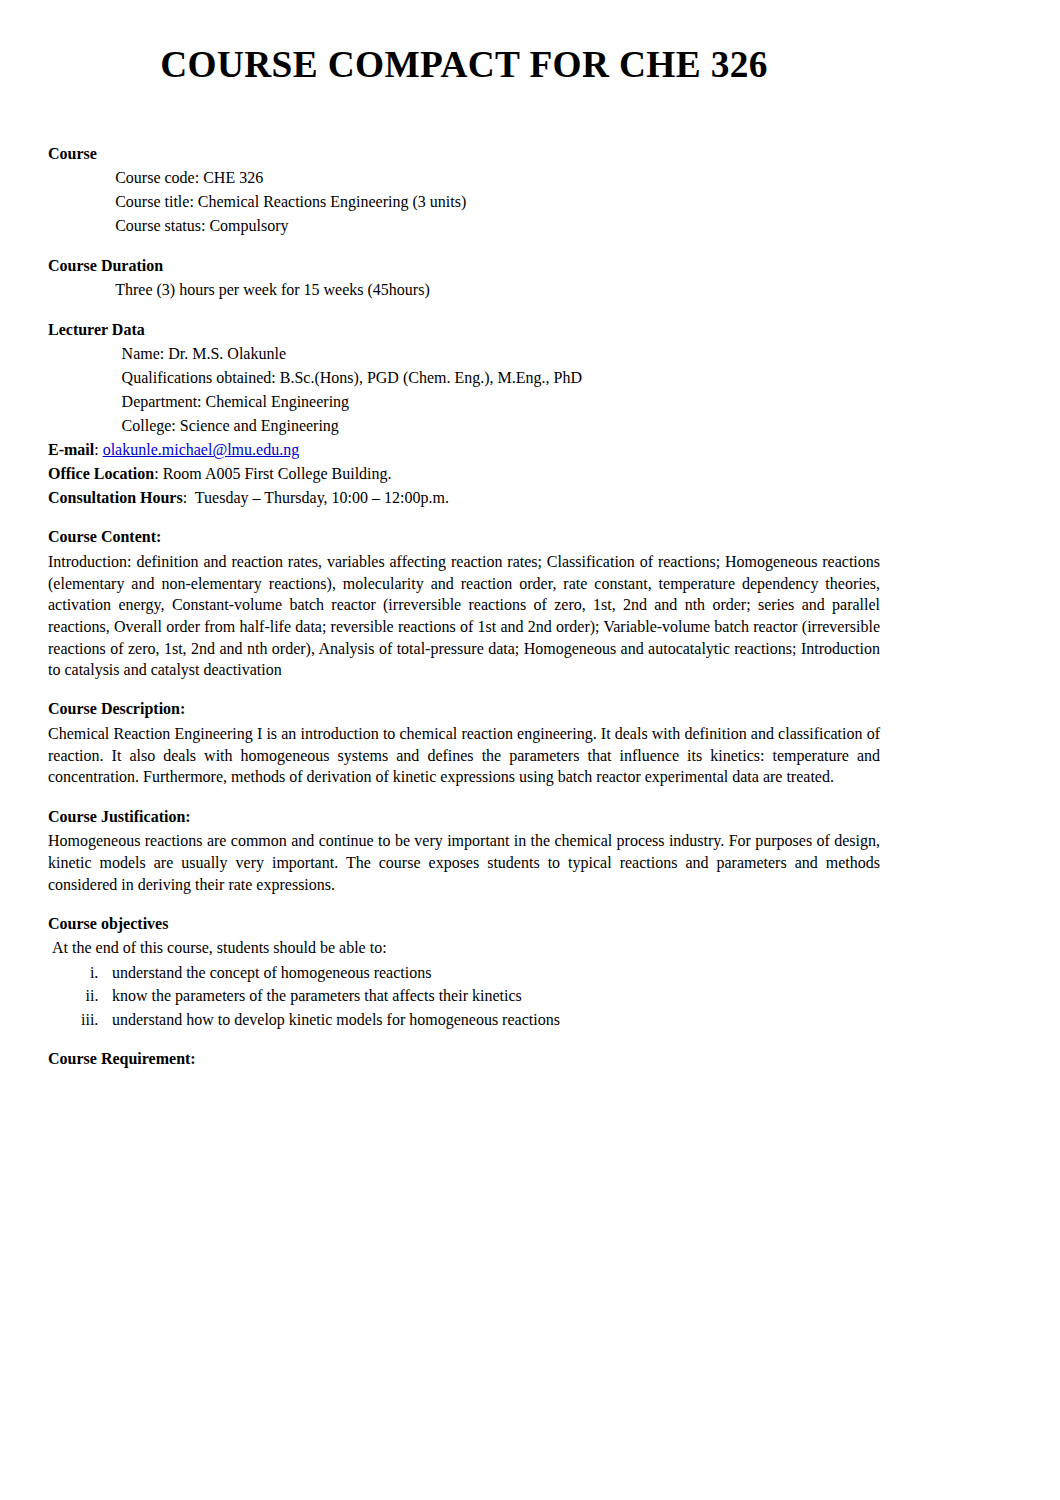COURSE COMPACT FOR CHE 326
Course
Course code: CHE 326
Course title: Chemical Reactions Engineering (3 units)
Course status: Compulsory
Course Duration
Three (3) hours per week for 15 weeks (45hours)
Lecturer Data
Name: Dr. M.S. Olakunle
Qualifications obtained: B.Sc.(Hons), PGD (Chem. Eng.), M.Eng., PhD
Department: Chemical Engineering
College: Science and Engineering
E-mail: olakunle.michael@lmu.edu.ng
Office Location: Room A005 First College Building.
Consultation Hours: Tuesday – Thursday, 10:00 – 12:00p.m.
Course Content:
Introduction: definition and reaction rates, variables affecting reaction rates; Classification of reactions; Homogeneous reactions (elementary and non-elementary reactions), molecularity and reaction order, rate constant, temperature dependency theories, activation energy, Constant-volume batch reactor (irreversible reactions of zero, 1st, 2nd and nth order; series and parallel reactions, Overall order from half-life data; reversible reactions of 1st and 2nd order); Variable-volume batch reactor (irreversible reactions of zero, 1st, 2nd and nth order), Analysis of total-pressure data; Homogeneous and autocatalytic reactions; Introduction to catalysis and catalyst deactivation
Course Description:
Chemical Reaction Engineering I is an introduction to chemical reaction engineering. It deals with definition and classification of reaction. It also deals with homogeneous systems and defines the parameters that influence its kinetics: temperature and concentration. Furthermore, methods of derivation of kinetic expressions using batch reactor experimental data are treated.
Course Justification:
Homogeneous reactions are common and continue to be very important in the chemical process industry. For purposes of design, kinetic models are usually very important. The course exposes students to typical reactions and parameters and methods considered in deriving their rate expressions.
Course objectives
At the end of this course, students should be able to:
understand the concept of homogeneous reactions
know the parameters of the parameters that affects their kinetics
understand how to develop kinetic models for homogeneous reactions
Course Requirement: